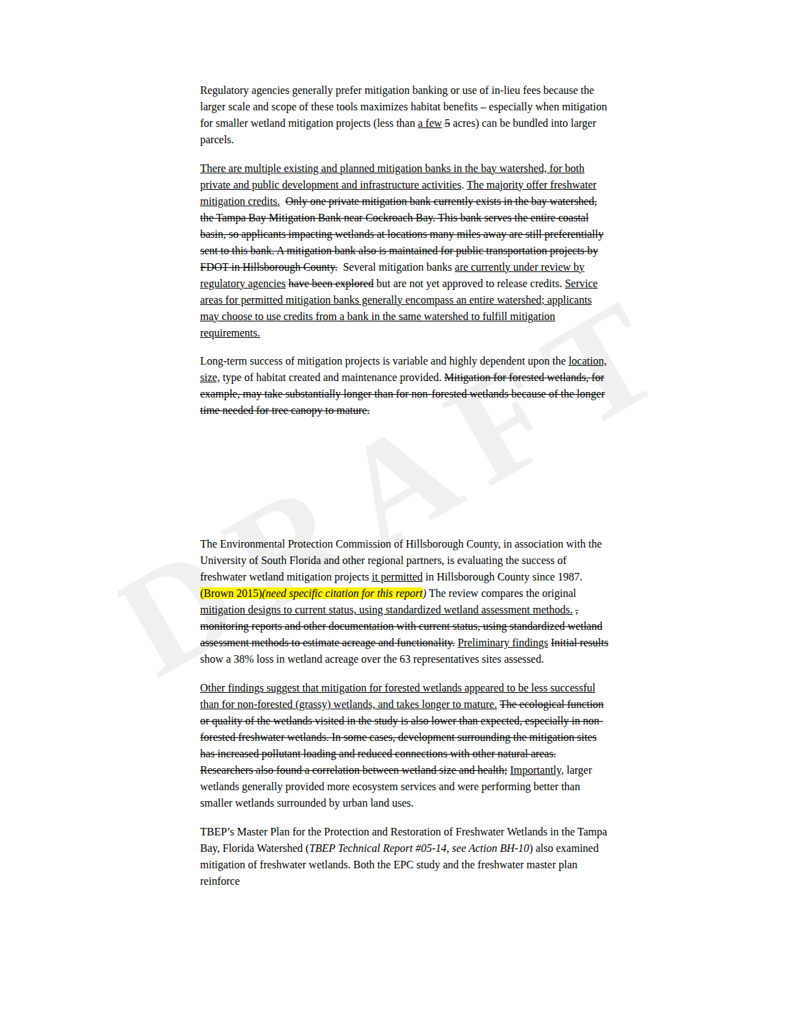DRAFT
Regulatory agencies generally prefer mitigation banking or use of in-lieu fees because the larger scale and scope of these tools maximizes habitat benefits – especially when mitigation for smaller wetland mitigation projects (less than a few 5 acres) can be bundled into larger parcels.
There are multiple existing and planned mitigation banks in the bay watershed, for both private and public development and infrastructure activities. The majority offer freshwater mitigation credits. Only one private mitigation bank currently exists in the bay watershed, the Tampa Bay Mitigation Bank near Cockroach Bay. This bank serves the entire coastal basin, so applicants impacting wetlands at locations many miles away are still preferentially sent to this bank. A mitigation bank also is maintained for public transportation projects by FDOT in Hillsborough County. Several mitigation banks are currently under review by regulatory agencies have been explored but are not yet approved to release credits. Service areas for permitted mitigation banks generally encompass an entire watershed; applicants may choose to use credits from a bank in the same watershed to fulfill mitigation requirements.
Long-term success of mitigation projects is variable and highly dependent upon the location, size, type of habitat created and maintenance provided. Mitigation for forested wetlands, for example, may take substantially longer than for non-forested wetlands because of the longer time needed for tree canopy to mature.
The Environmental Protection Commission of Hillsborough County, in association with the University of South Florida and other regional partners, is evaluating the success of freshwater wetland mitigation projects it permitted in Hillsborough County since 1987. (Brown 2015)(need specific citation for this report) The review compares the original mitigation designs to current status, using standardized wetland assessment methods. , monitoring reports and other documentation with current status, using standardized wetland assessment methods to estimate acreage and functionality. Preliminary findings Initial results show a 38% loss in wetland acreage over the 63 representatives sites assessed.
Other findings suggest that mitigation for forested wetlands appeared to be less successful than for non-forested (grassy) wetlands, and takes longer to mature. The ecological function or quality of the wetlands visited in the study is also lower than expected, especially in non-forested freshwater wetlands. In some cases, development surrounding the mitigation sites has increased pollutant loading and reduced connections with other natural areas. Researchers also found a correlation between wetland size and health; Importantly, larger wetlands generally provided more ecosystem services and were performing better than smaller wetlands surrounded by urban land uses.
TBEP’s Master Plan for the Protection and Restoration of Freshwater Wetlands in the Tampa Bay, Florida Watershed (TBEP Technical Report #05-14, see Action BH-10) also examined mitigation of freshwater wetlands. Both the EPC study and the freshwater master plan reinforce